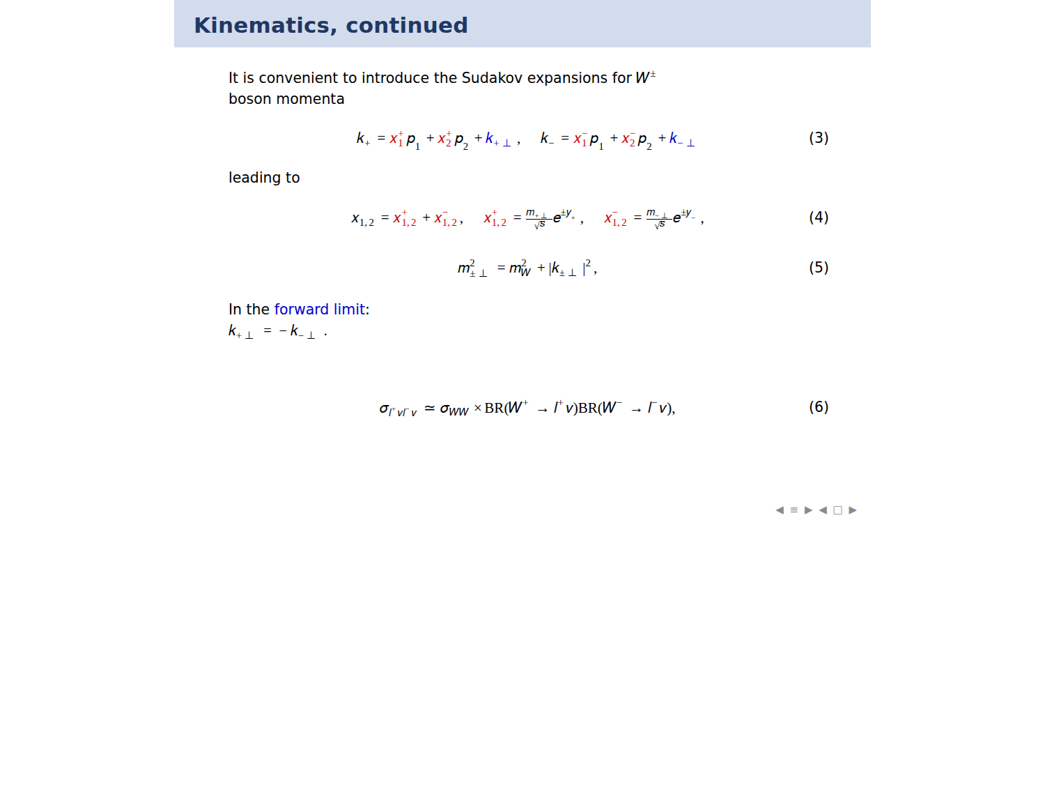Kinematics, continued
It is convenient to introduce the Sudakov expansions for W±
boson momenta
k+ = x1+ p1 + x2+ p2 + k+⊥ , k− = x1− p1 + x2− p2 + k−⊥ (3)
leading to
x1,2 = x1,2+ + x1,2− , x1,2+ = m+⊥ s e±y+ , x1,2− = m−⊥ s e±y− , (4)
m±⊥2 = mW2 + |k±⊥| 2 , (5)
In the forward limit:
k+⊥ = − k−⊥ .
σl+νl−ν ≃ σWW × BR ( W+ → l+ ν ) BR ( W− → l− ν ) , (6)
◀ ≡ ▶ ◀ □ ▶